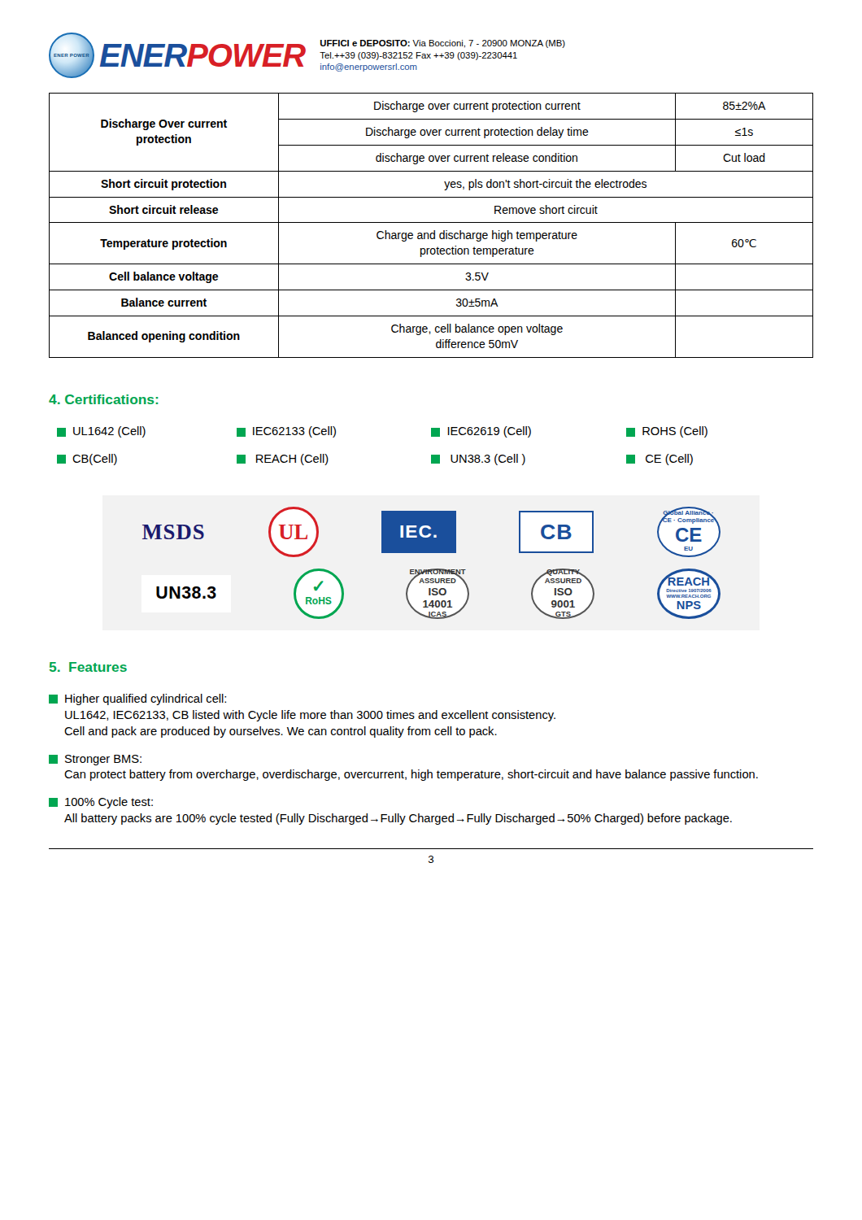ENER POWER
UFFICI e DEPOSITO: Via Boccioni, 7 - 20900 MONZA (MB)
Tel.++39 (039)-832152 Fax ++39 (039)-2230441
info@enerpowersrl.com
| Discharge Over current protection | Discharge over current protection current | 85±2%A |
| Discharge over current protection delay time | ≤1s |
| discharge over current release condition | Cut load |
| Short circuit protection | yes, pls don't short-circuit the electrodes |
| Short circuit release | Remove short circuit |
| Temperature protection | Charge and discharge high temperature protection temperature | 60℃ |
| Cell balance voltage | 3.5V | |
| Balance current | 30±5mA | |
| Balanced opening condition | Charge, cell balance open voltage difference 50mV | |
4. Certifications:
UL1642 (Cell)
IEC62133 (Cell)
IEC62619 (Cell)
ROHS (Cell)
CB(Cell)
REACH (Cell)
UN38.3 (Cell )
CE (Cell)
MSDS
UL
IEC.
CB
Global Alliance · CE · Compliance CE EU
UN38.3
✓RoHS
ENVIRONMENT ASSURED ISO
14001 ICAS
QUALITY ASSURED ISO
9001 GTS
REACH Directive 1907/2006 WWW.REACH.ORG NPS
5. Features
Higher qualified cylindrical cell: UL1642, IEC62133, CB listed with Cycle life more than 3000 times and excellent consistency.
Cell and pack are produced by ourselves. We can control quality from cell to pack.
Stronger BMS: Can protect battery from overcharge, overdischarge, overcurrent, high temperature, short-circuit and have balance passive function.
100% Cycle test: All battery packs are 100% cycle tested (Fully Discharged→Fully Charged→Fully Discharged→50% Charged) before package.
3